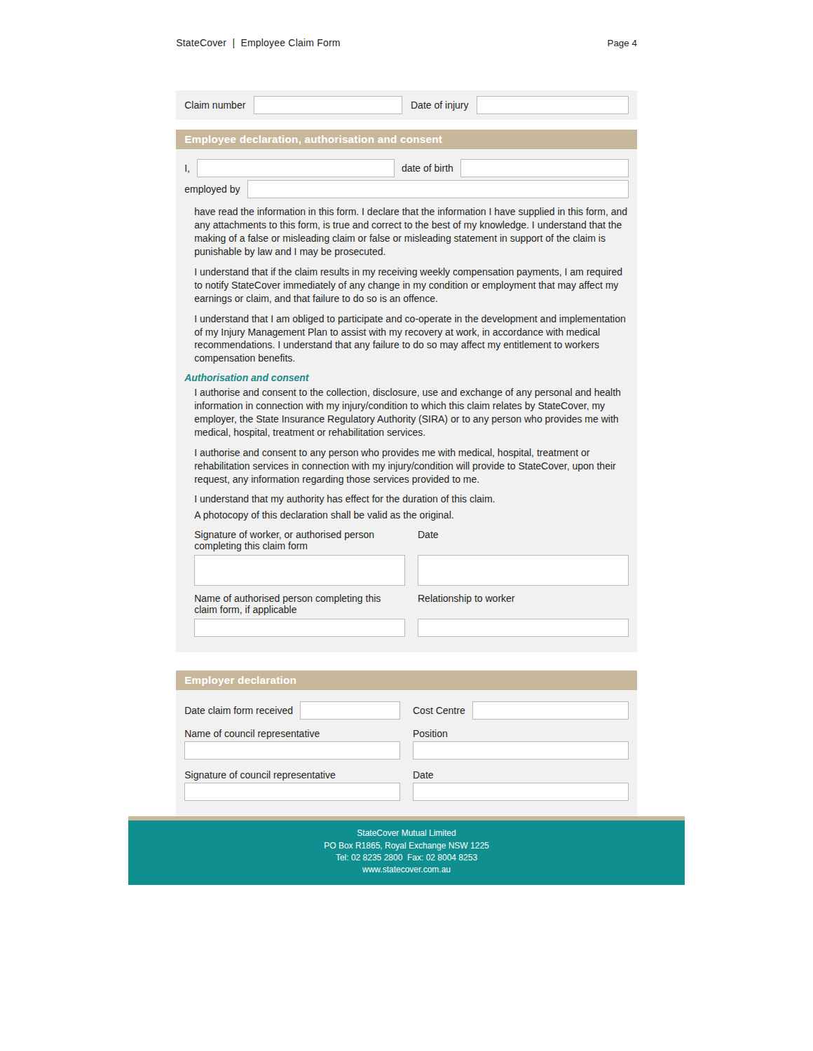StateCover | Employee Claim Form
Page 4
Claim number
Date of injury
Employee declaration, authorisation and consent
I, date of birth
employed by
have read the information in this form. I declare that the information I have supplied in this form, and any attachments to this form, is true and correct to the best of my knowledge. I understand that the making of a false or misleading claim or false or misleading statement in support of the claim is punishable by law and I may be prosecuted.
I understand that if the claim results in my receiving weekly compensation payments, I am required to notify StateCover immediately of any change in my condition or employment that may affect my earnings or claim, and that failure to do so is an offence.
I understand that I am obliged to participate and co-operate in the development and implementation of my Injury Management Plan to assist with my recovery at work, in accordance with medical recommendations. I understand that any failure to do so may affect my entitlement to workers compensation benefits.
Authorisation and consent
I authorise and consent to the collection, disclosure, use and exchange of any personal and health information in connection with my injury/condition to which this claim relates by StateCover, my employer, the State Insurance Regulatory Authority (SIRA) or to any person who provides me with medical, hospital, treatment or rehabilitation services.
I authorise and consent to any person who provides me with medical, hospital, treatment or rehabilitation services in connection with my injury/condition will provide to StateCover, upon their request, any information regarding those services provided to me.
I understand that my authority has effect for the duration of this claim.
A photocopy of this declaration shall be valid as the original.
Signature of worker, or authorised person completing this claim form
Date
Name of authorised person completing this claim form, if applicable
Relationship to worker
Employer declaration
Date claim form received
Cost Centre
Name of council representative
Position
Signature of council representative
Date
StateCover Mutual Limited
PO Box R1865, Royal Exchange NSW 1225
Tel: 02 8235 2800 Fax: 02 8004 8253
www.statecover.com.au